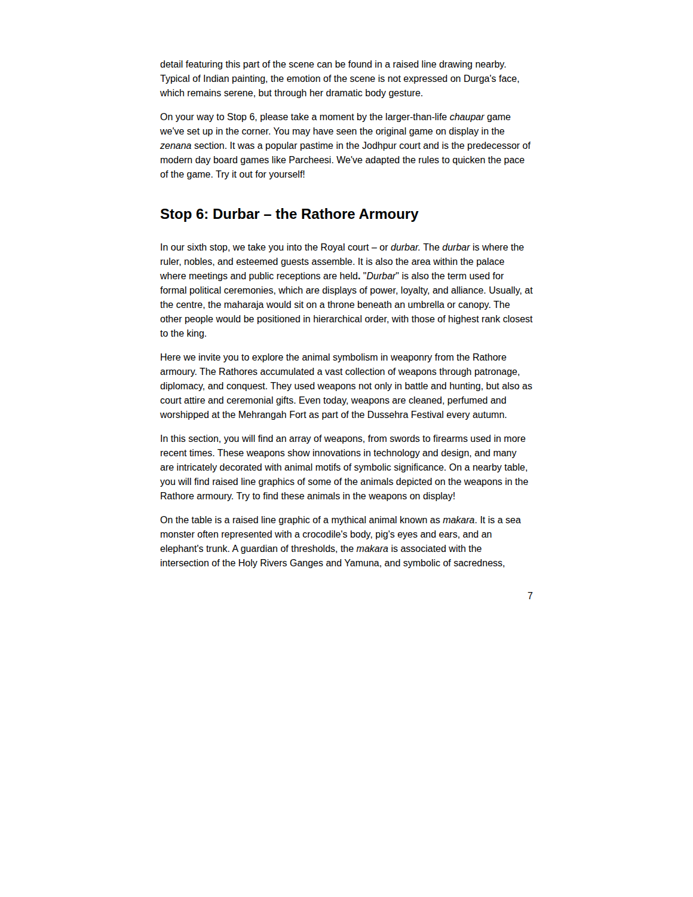detail featuring this part of the scene can be found in a raised line drawing nearby. Typical of Indian painting, the emotion of the scene is not expressed on Durga's face, which remains serene, but through her dramatic body gesture.
On your way to Stop 6, please take a moment by the larger-than-life chaupar game we've set up in the corner. You may have seen the original game on display in the zenana section. It was a popular pastime in the Jodhpur court and is the predecessor of modern day board games like Parcheesi. We've adapted the rules to quicken the pace of the game. Try it out for yourself!
Stop 6: Durbar – the Rathore Armoury
In our sixth stop, we take you into the Royal court – or durbar. The durbar is where the ruler, nobles, and esteemed guests assemble. It is also the area within the palace where meetings and public receptions are held. "Durbar" is also the term used for formal political ceremonies, which are displays of power, loyalty, and alliance. Usually, at the centre, the maharaja would sit on a throne beneath an umbrella or canopy. The other people would be positioned in hierarchical order, with those of highest rank closest to the king.
Here we invite you to explore the animal symbolism in weaponry from the Rathore armoury. The Rathores accumulated a vast collection of weapons through patronage, diplomacy, and conquest. They used weapons not only in battle and hunting, but also as court attire and ceremonial gifts. Even today, weapons are cleaned, perfumed and worshipped at the Mehrangah Fort as part of the Dussehra Festival every autumn.
In this section, you will find an array of weapons, from swords to firearms used in more recent times. These weapons show innovations in technology and design, and many are intricately decorated with animal motifs of symbolic significance. On a nearby table, you will find raised line graphics of some of the animals depicted on the weapons in the Rathore armoury. Try to find these animals in the weapons on display!
On the table is a raised line graphic of a mythical animal known as makara. It is a sea monster often represented with a crocodile's body, pig's eyes and ears, and an elephant's trunk. A guardian of thresholds, the makara is associated with the intersection of the Holy Rivers Ganges and Yamuna, and symbolic of sacredness,
7